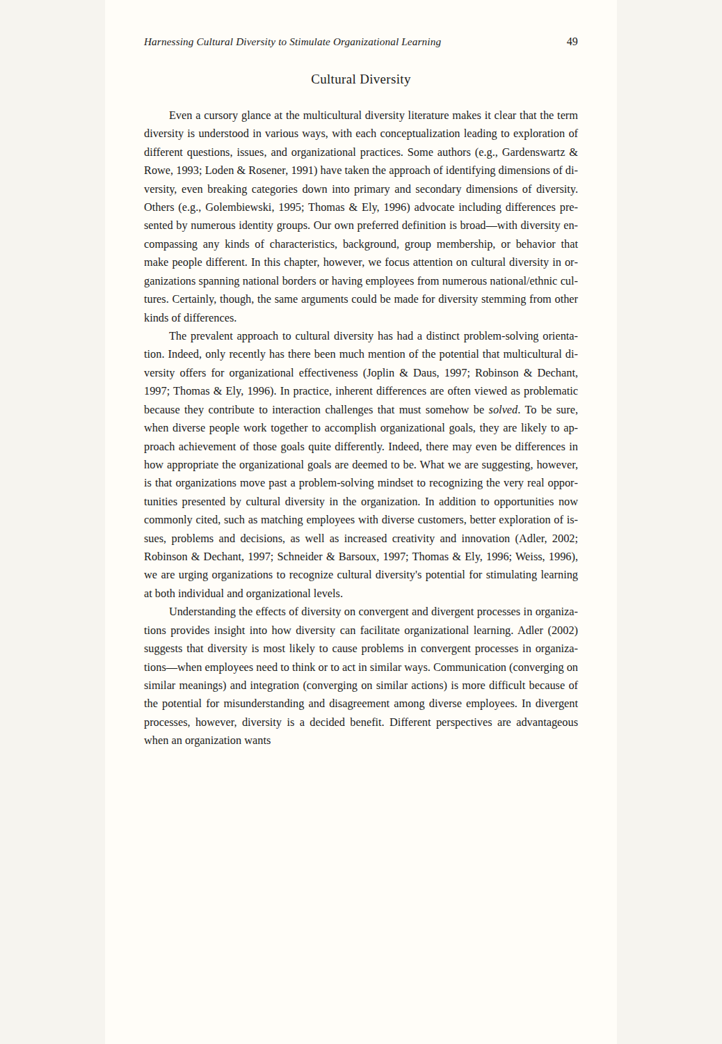Harnessing Cultural Diversity to Stimulate Organizational Learning 49
Cultural Diversity
Even a cursory glance at the multicultural diversity literature makes it clear that the term diversity is understood in various ways, with each conceptualization leading to exploration of different questions, issues, and organizational practices. Some authors (e.g., Gardenswartz & Rowe, 1993; Loden & Rosener, 1991) have taken the approach of identifying dimensions of diversity, even breaking categories down into primary and secondary dimensions of diversity. Others (e.g., Golembiewski, 1995; Thomas & Ely, 1996) advocate including differences presented by numerous identity groups. Our own preferred definition is broad—with diversity encompassing any kinds of characteristics, background, group membership, or behavior that make people different. In this chapter, however, we focus attention on cultural diversity in organizations spanning national borders or having employees from numerous national/ethnic cultures. Certainly, though, the same arguments could be made for diversity stemming from other kinds of differences.
The prevalent approach to cultural diversity has had a distinct problem-solving orientation. Indeed, only recently has there been much mention of the potential that multicultural diversity offers for organizational effectiveness (Joplin & Daus, 1997; Robinson & Dechant, 1997; Thomas & Ely, 1996). In practice, inherent differences are often viewed as problematic because they contribute to interaction challenges that must somehow be solved. To be sure, when diverse people work together to accomplish organizational goals, they are likely to approach achievement of those goals quite differently. Indeed, there may even be differences in how appropriate the organizational goals are deemed to be. What we are suggesting, however, is that organizations move past a problem-solving mindset to recognizing the very real opportunities presented by cultural diversity in the organization. In addition to opportunities now commonly cited, such as matching employees with diverse customers, better exploration of issues, problems and decisions, as well as increased creativity and innovation (Adler, 2002; Robinson & Dechant, 1997; Schneider & Barsoux, 1997; Thomas & Ely, 1996; Weiss, 1996), we are urging organizations to recognize cultural diversity's potential for stimulating learning at both individual and organizational levels.
Understanding the effects of diversity on convergent and divergent processes in organizations provides insight into how diversity can facilitate organizational learning. Adler (2002) suggests that diversity is most likely to cause problems in convergent processes in organizations—when employees need to think or to act in similar ways. Communication (converging on similar meanings) and integration (converging on similar actions) is more difficult because of the potential for misunderstanding and disagreement among diverse employees. In divergent processes, however, diversity is a decided benefit. Different perspectives are advantageous when an organization wants